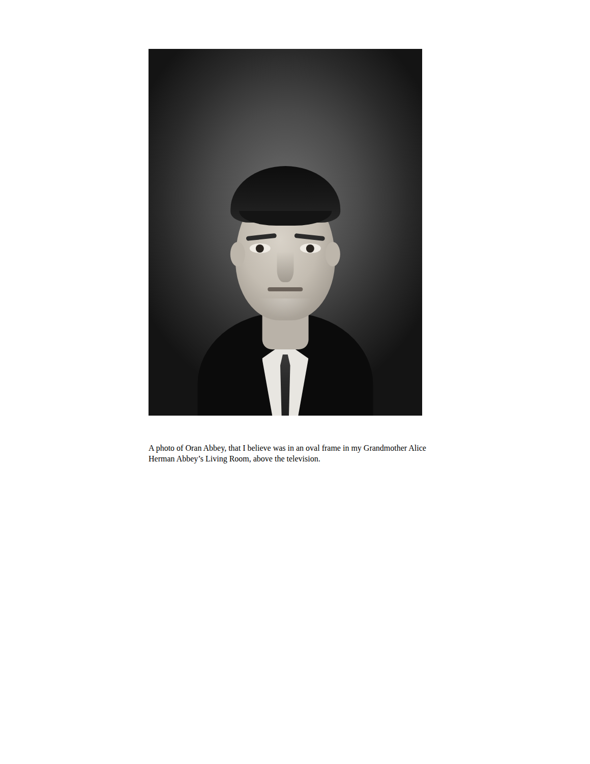A photo of Oran Abbey, that I believe was in an oval frame in my Grandmother Alice Herman Abbey’s Living Room, above the television.